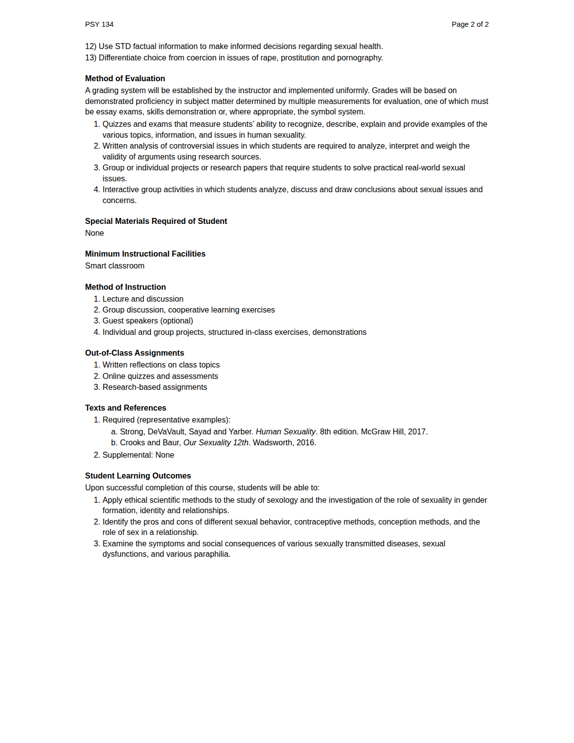PSY 134 Page 2 of 2
12) Use STD factual information to make informed decisions regarding sexual health.
13) Differentiate choice from coercion in issues of rape, prostitution and pornography.
Method of Evaluation
A grading system will be established by the instructor and implemented uniformly. Grades will be based on demonstrated proficiency in subject matter determined by multiple measurements for evaluation, one of which must be essay exams, skills demonstration or, where appropriate, the symbol system.
Quizzes and exams that measure students’ ability to recognize, describe, explain and provide examples of the various topics, information, and issues in human sexuality.
Written analysis of controversial issues in which students are required to analyze, interpret and weigh the validity of arguments using research sources.
Group or individual projects or research papers that require students to solve practical real-world sexual issues.
Interactive group activities in which students analyze, discuss and draw conclusions about sexual issues and concerns.
Special Materials Required of Student
None
Minimum Instructional Facilities
Smart classroom
Method of Instruction
Lecture and discussion
Group discussion, cooperative learning exercises
Guest speakers (optional)
Individual and group projects, structured in-class exercises, demonstrations
Out-of-Class Assignments
Written reflections on class topics
Online quizzes and assessments
Research-based assignments
Texts and References
Required (representative examples):
Strong, DeVaVault, Sayad and Yarber. Human Sexuality. 8th edition. McGraw Hill, 2017.
Crooks and Baur, Our Sexuality 12th. Wadsworth, 2016.
Supplemental: None
Student Learning Outcomes
Upon successful completion of this course, students will be able to:
Apply ethical scientific methods to the study of sexology and the investigation of the role of sexuality in gender formation, identity and relationships.
Identify the pros and cons of different sexual behavior, contraceptive methods, conception methods, and the role of sex in a relationship.
Examine the symptoms and social consequences of various sexually transmitted diseases, sexual dysfunctions, and various paraphilia.